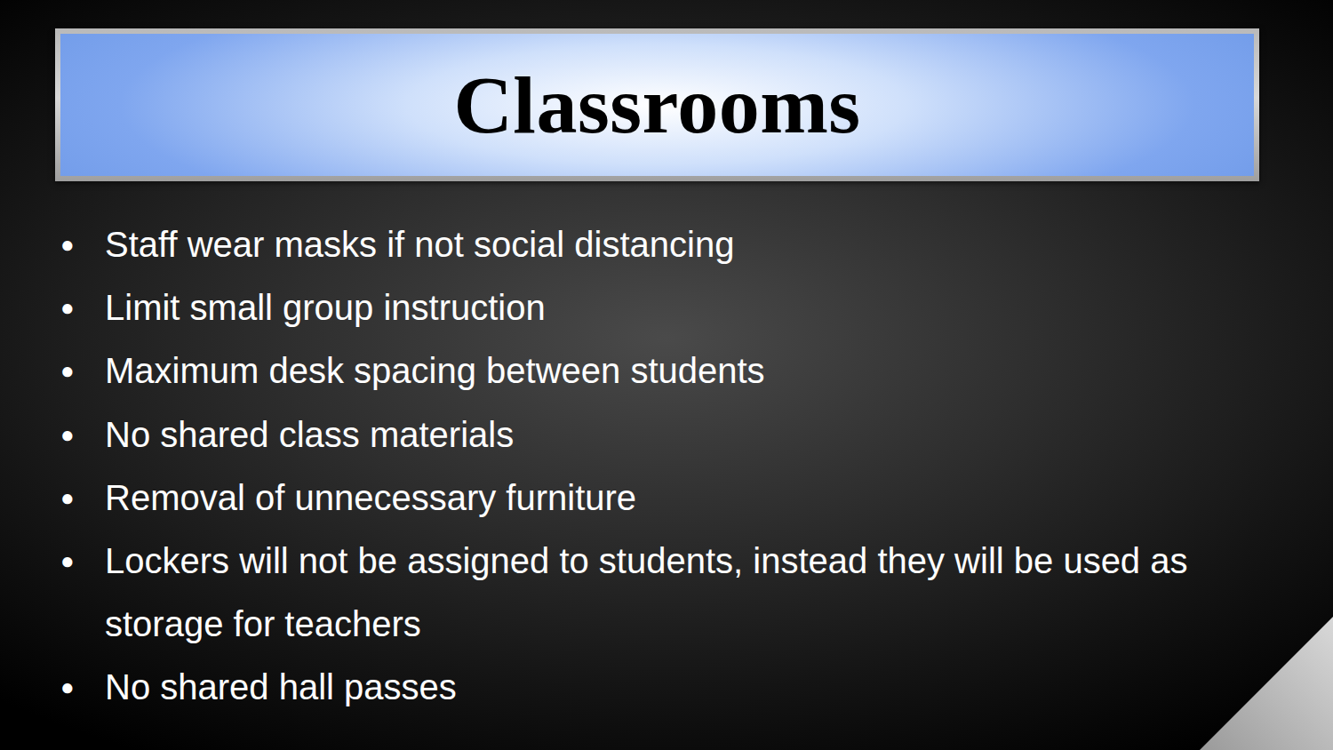Classrooms
Staff wear masks if not social distancing
Limit small group instruction
Maximum desk spacing between students
No shared class materials
Removal of unnecessary furniture
Lockers will not be assigned to students, instead they will be used as storage for teachers
No shared hall passes